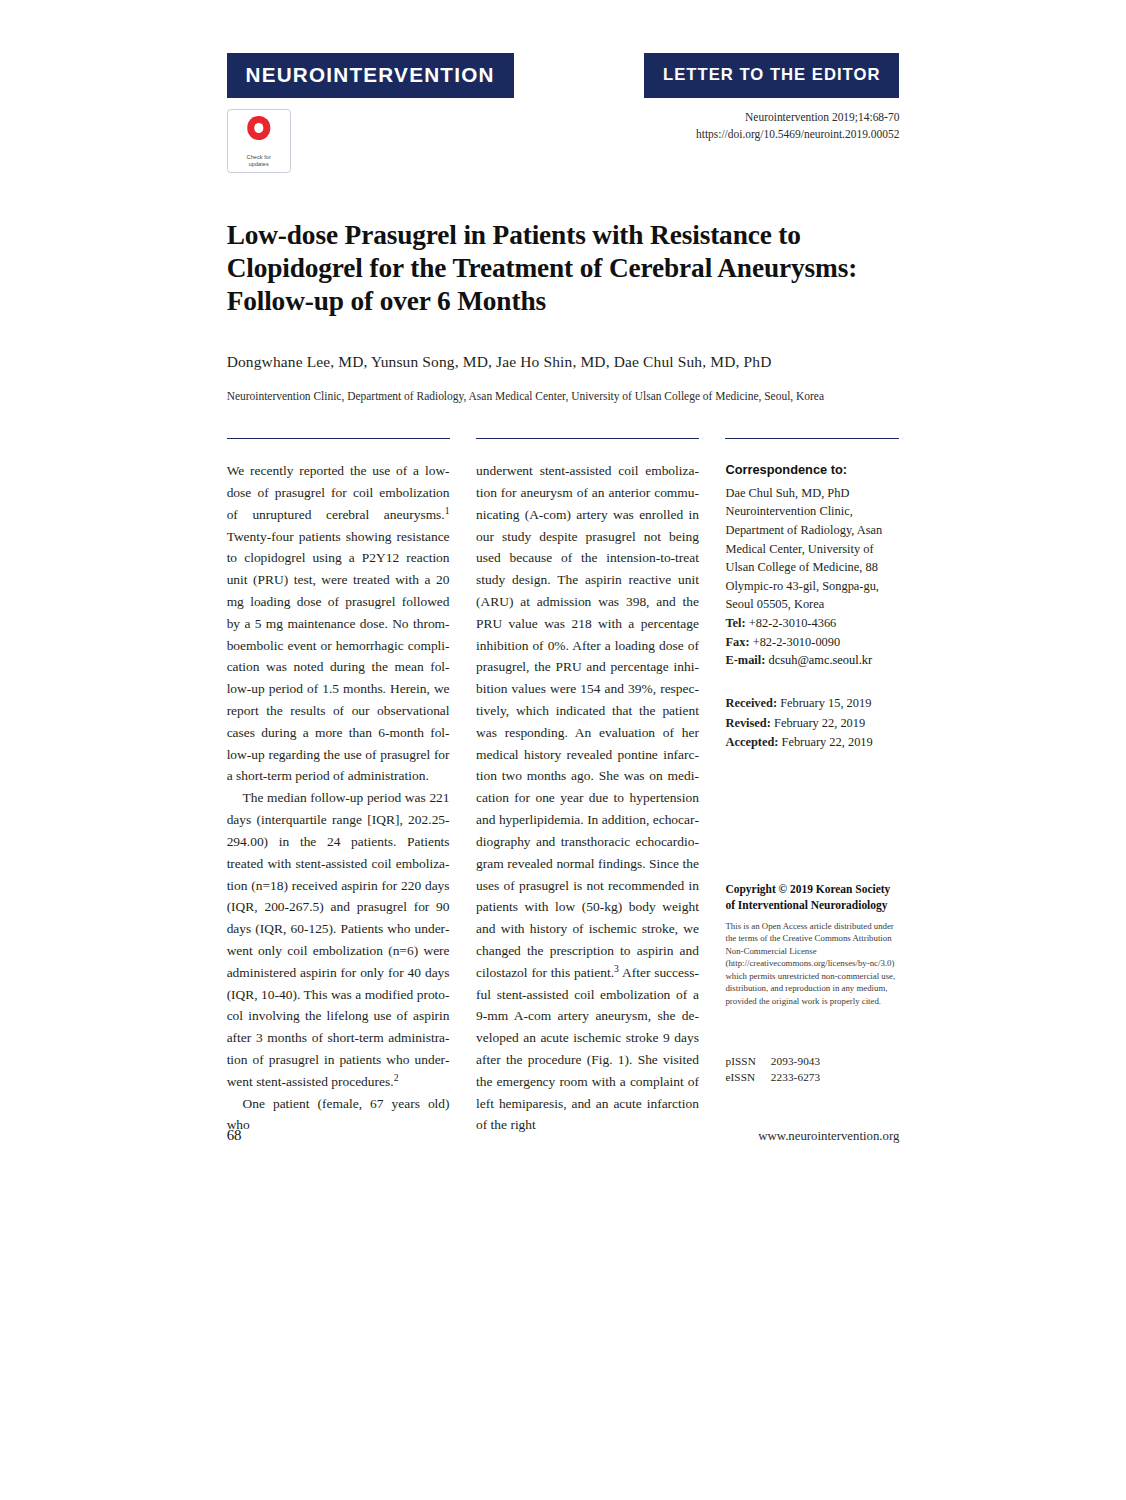NEUROINTERVENTION
LETTER TO THE EDITOR
Check for
updates
Neurointervention 2019;14:68-70
https://doi.org/10.5469/neuroint.2019.00052
Low-dose Prasugrel in Patients with Resistance to Clopido­grel for the Treatment of Cerebral Aneurysms: Follow-up of over 6 Months
Dongwhane Lee, MD, Yunsun Song, MD, Jae Ho Shin, MD, Dae Chul Suh, MD, PhD
Neurointervention Clinic, Department of Radiology, Asan Medical Center, University of Ulsan College of Medicine, Seoul, Korea
We recently reported the use of a low-dose of prasugrel for coil embolization of unruptured cerebral aneurysms.1 Twenty-four patients showing resistance to clopidogrel using a P2Y12 reaction unit (PRU) test, were treated with a 20 mg loading dose of prasugrel followed by a 5 mg maintenance dose. No thromboembolic event or hemorrhagic complication was noted during the mean follow-up period of 1.5 months. Herein, we report the results of our observational cases during a more than 6-month follow-up regarding the use of prasugrel for a short-term period of administration.
The median follow-up period was 221 days (interquartile range [IQR], 202.25-294.00) in the 24 patients. Patients treated with stent-assisted coil embolization (n=18) received aspirin for 220 days (IQR, 200-267.5) and prasugrel for 90 days (IQR, 60-125). Patients who underwent only coil embolization (n=6) were administered aspirin for only for 40 days (IQR, 10-40). This was a modified protocol involving the lifelong use of aspirin after 3 months of short-term administration of prasugrel in patients who underwent stent-assisted procedures.2
One patient (female, 67 years old) who
underwent stent-assisted coil embolization for aneurysm of an anterior communicating (A-com) artery was enrolled in our study despite prasugrel not being used because of the intension-to-treat study design. The aspirin reactive unit (ARU) at admission was 398, and the PRU value was 218 with a percentage inhibition of 0%. After a loading dose of prasugrel, the PRU and percentage inhibition values were 154 and 39%, respectively, which indicated that the patient was responding. An evaluation of her medical history revealed pontine infarction two months ago. She was on medication for one year due to hypertension and hyperlipidemia. In addition, echocardiography and transthoracic echocardiogram revealed normal findings. Since the uses of prasugrel is not recommended in patients with low (50-kg) body weight and with history of ischemic stroke, we changed the prescription to aspirin and cilostazol for this patient.3 After successful stent-assisted coil embolization of a 9-mm A-com artery aneurysm, she developed an acute ischemic stroke 9 days after the procedure (Fig. 1). She visited the emergency room with a complaint of left hemiparesis, and an acute infarction of the right
Correspondence to:
Dae Chul Suh, MD, PhD
Neurointervention Clinic, Department of Radiology, Asan Medical Center, University of Ulsan College of Medicine, 88 Olympic-ro 43-gil, Songpa-gu, Seoul 05505, Korea
Tel: +82-2-3010-4366
Fax: +82-2-3010-0090
E-mail: dcsuh@amc.seoul.kr
Received: February 15, 2019
Revised: February 22, 2019
Accepted: February 22, 2019
Copyright © 2019 Korean Society of Interventional Neuroradiology This is an Open Access article distributed under the terms of the Creative Commons Attribution Non-Commercial License (http://creativecommons.org/licenses/by-nc/3.0) which permits unrestricted non-commercial use, distribution, and reproduction in any medium, provided the original work is properly cited.
pISSN2093-9043
eISSN2233-6273
68
www.neurointervention.org